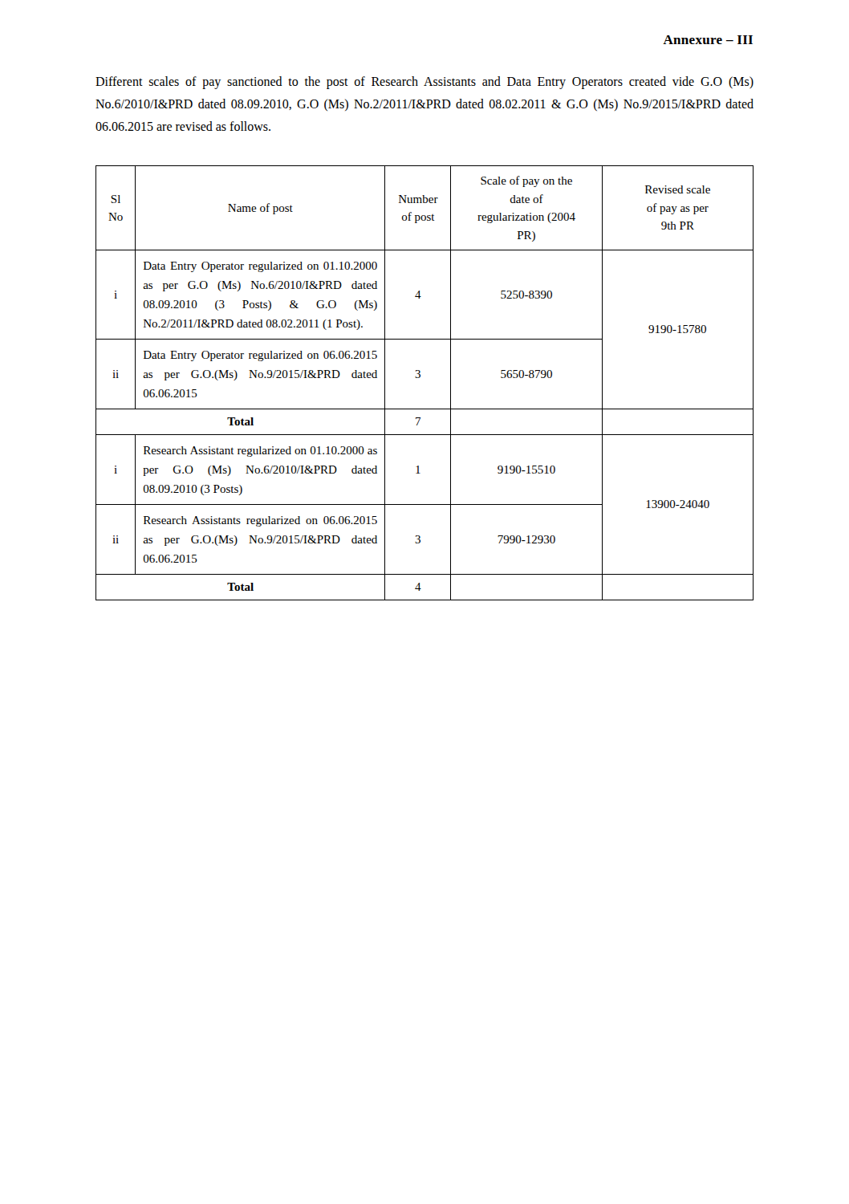Annexure – III
Different scales of pay sanctioned to the post of Research Assistants and Data Entry Operators created vide G.O (Ms) No.6/2010/I&PRD dated 08.09.2010, G.O (Ms) No.2/2011/I&PRD dated 08.02.2011 & G.O (Ms) No.9/2015/I&PRD dated 06.06.2015 are revised as follows.
| Sl No | Name of post | Number of post | Scale of pay on the date of regularization (2004 PR) | Revised scale of pay as per 9th PR |
| --- | --- | --- | --- | --- |
| i | Data Entry Operator regularized on 01.10.2000 as per G.O (Ms) No.6/2010/I&PRD dated 08.09.2010 (3 Posts) & G.O (Ms) No.2/2011/I&PRD dated 08.02.2011 (1 Post). | 4 | 5250-8390 | 9190-15780 |
| ii | Data Entry Operator regularized on 06.06.2015 as per G.O.(Ms) No.9/2015/I&PRD dated 06.06.2015 | 3 | 5650-8790 |
| Total | 7 | | |
| i | Research Assistant regularized on 01.10.2000 as per G.O (Ms) No.6/2010/I&PRD dated 08.09.2010 (3 Posts) | 1 | 9190-15510 | 13900-24040 |
| ii | Research Assistants regularized on 06.06.2015 as per G.O.(Ms) No.9/2015/I&PRD dated 06.06.2015 | 3 | 7990-12930 |
| Total | 4 | | |